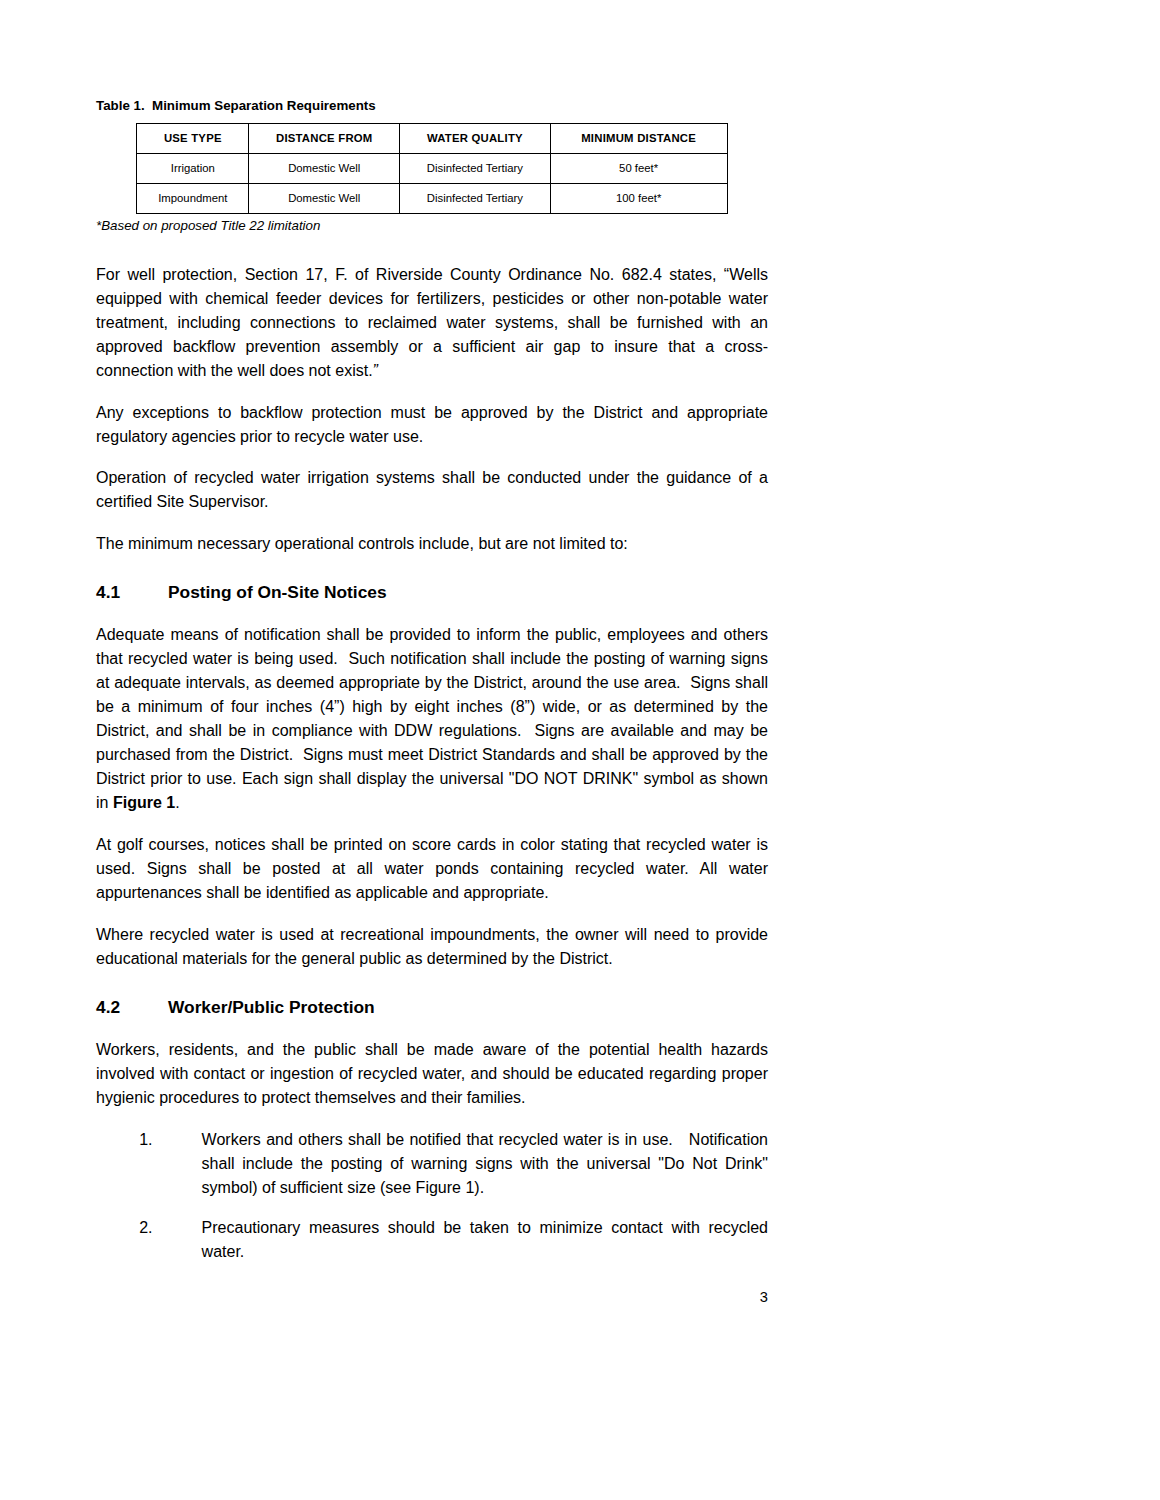Table 1. Minimum Separation Requirements
| USE TYPE | DISTANCE FROM | WATER QUALITY | MINIMUM DISTANCE |
| --- | --- | --- | --- |
| Irrigation | Domestic Well | Disinfected Tertiary | 50 feet* |
| Impoundment | Domestic Well | Disinfected Tertiary | 100 feet* |
*Based on proposed Title 22 limitation
For well protection, Section 17, F. of Riverside County Ordinance No. 682.4 states, “Wells equipped with chemical feeder devices for fertilizers, pesticides or other non-potable water treatment, including connections to reclaimed water systems, shall be furnished with an approved backflow prevention assembly or a sufficient air gap to insure that a cross-connection with the well does not exist.”
Any exceptions to backflow protection must be approved by the District and appropriate regulatory agencies prior to recycle water use.
Operation of recycled water irrigation systems shall be conducted under the guidance of a certified Site Supervisor.
The minimum necessary operational controls include, but are not limited to:
4.1 Posting of On-Site Notices
Adequate means of notification shall be provided to inform the public, employees and others that recycled water is being used. Such notification shall include the posting of warning signs at adequate intervals, as deemed appropriate by the District, around the use area. Signs shall be a minimum of four inches (4”) high by eight inches (8”) wide, or as determined by the District, and shall be in compliance with DDW regulations. Signs are available and may be purchased from the District. Signs must meet District Standards and shall be approved by the District prior to use. Each sign shall display the universal "DO NOT DRINK" symbol as shown in Figure 1.
At golf courses, notices shall be printed on score cards in color stating that recycled water is used. Signs shall be posted at all water ponds containing recycled water. All water appurtenances shall be identified as applicable and appropriate.
Where recycled water is used at recreational impoundments, the owner will need to provide educational materials for the general public as determined by the District.
4.2 Worker/Public Protection
Workers, residents, and the public shall be made aware of the potential health hazards involved with contact or ingestion of recycled water, and should be educated regarding proper hygienic procedures to protect themselves and their families.
1. Workers and others shall be notified that recycled water is in use. Notification shall include the posting of warning signs with the universal "Do Not Drink" symbol) of sufficient size (see Figure 1).
2. Precautionary measures should be taken to minimize contact with recycled water.
3